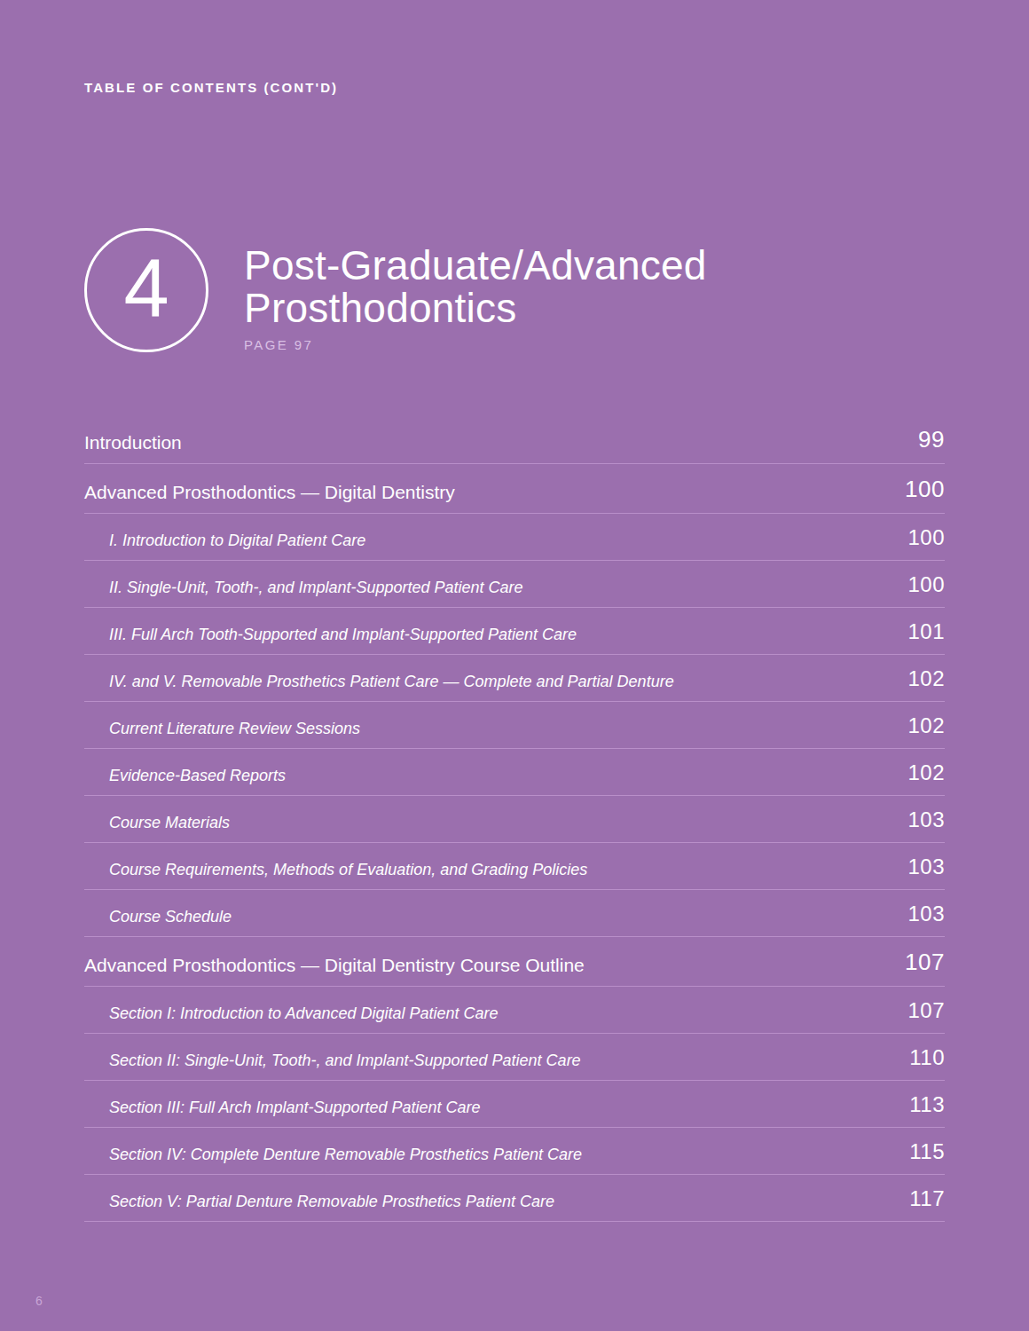Table of Contents (cont'd)
4
Post-Graduate/Advanced Prosthodontics
Page 97
| Introduction | 99 |
| Advanced Prosthodontics — Digital Dentistry | 100 |
| I. Introduction to Digital Patient Care | 100 |
| II. Single-Unit, Tooth-, and Implant-Supported Patient Care | 100 |
| III. Full Arch Tooth-Supported and Implant-Supported Patient Care | 101 |
| IV. and V. Removable Prosthetics Patient Care — Complete and Partial Denture | 102 |
| Current Literature Review Sessions | 102 |
| Evidence-Based Reports | 102 |
| Course Materials | 103 |
| Course Requirements, Methods of Evaluation, and Grading Policies | 103 |
| Course Schedule | 103 |
| Advanced Prosthodontics — Digital Dentistry Course Outline | 107 |
| Section I: Introduction to Advanced Digital Patient Care | 107 |
| Section II: Single-Unit, Tooth-, and Implant-Supported Patient Care | 110 |
| Section III: Full Arch Implant-Supported Patient Care | 113 |
| Section IV: Complete Denture Removable Prosthetics Patient Care | 115 |
| Section V: Partial Denture Removable Prosthetics Patient Care | 117 |
6